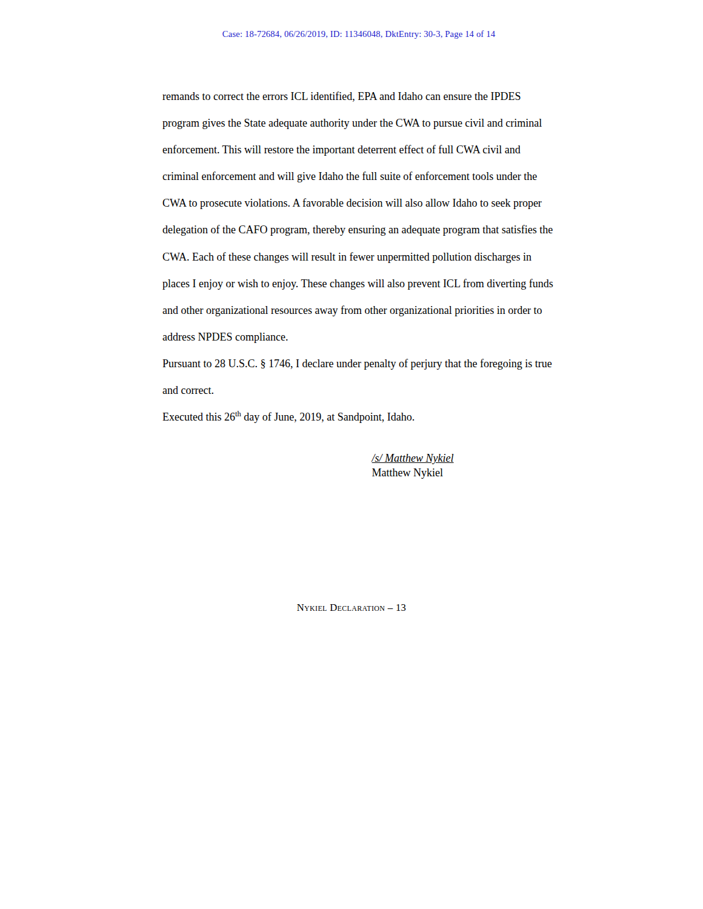Case: 18-72684, 06/26/2019, ID: 11346048, DktEntry: 30-3, Page 14 of 14
remands to correct the errors ICL identified, EPA and Idaho can ensure the IPDES program gives the State adequate authority under the CWA to pursue civil and criminal enforcement. This will restore the important deterrent effect of full CWA civil and criminal enforcement and will give Idaho the full suite of enforcement tools under the CWA to prosecute violations. A favorable decision will also allow Idaho to seek proper delegation of the CAFO program, thereby ensuring an adequate program that satisfies the CWA. Each of these changes will result in fewer unpermitted pollution discharges in places I enjoy or wish to enjoy. These changes will also prevent ICL from diverting funds and other organizational resources away from other organizational priorities in order to address NPDES compliance.
Pursuant to 28 U.S.C. § 1746, I declare under penalty of perjury that the foregoing is true and correct.
Executed this 26th day of June, 2019, at Sandpoint, Idaho.
/s/ Matthew Nykiel
Matthew Nykiel
Nykiel Declaration – 13